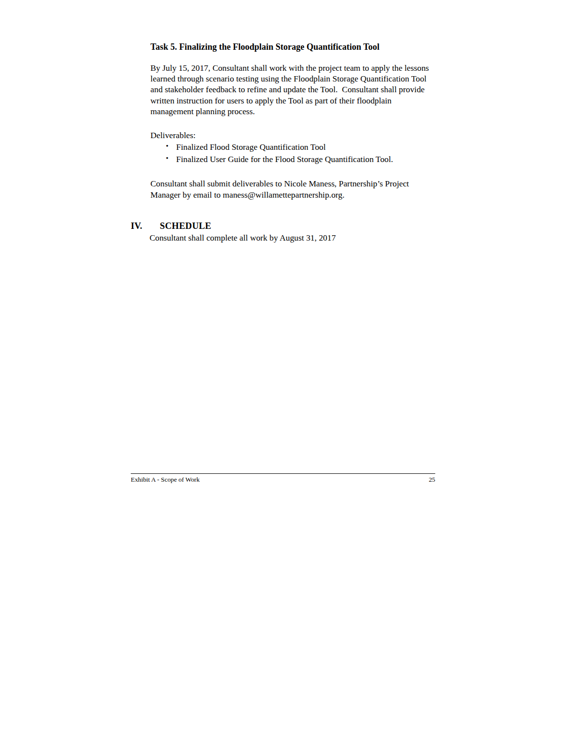Task 5. Finalizing the Floodplain Storage Quantification Tool
By July 15, 2017, Consultant shall work with the project team to apply the lessons learned through scenario testing using the Floodplain Storage Quantification Tool and stakeholder feedback to refine and update the Tool. Consultant shall provide written instruction for users to apply the Tool as part of their floodplain management planning process.
Deliverables:
Finalized Flood Storage Quantification Tool
Finalized User Guide for the Flood Storage Quantification Tool.
Consultant shall submit deliverables to Nicole Maness, Partnership’s Project Manager by email to maness@willamettepartnership.org.
IV. SCHEDULE
Consultant shall complete all work by August 31, 2017
Exhibit A - Scope of Work 25